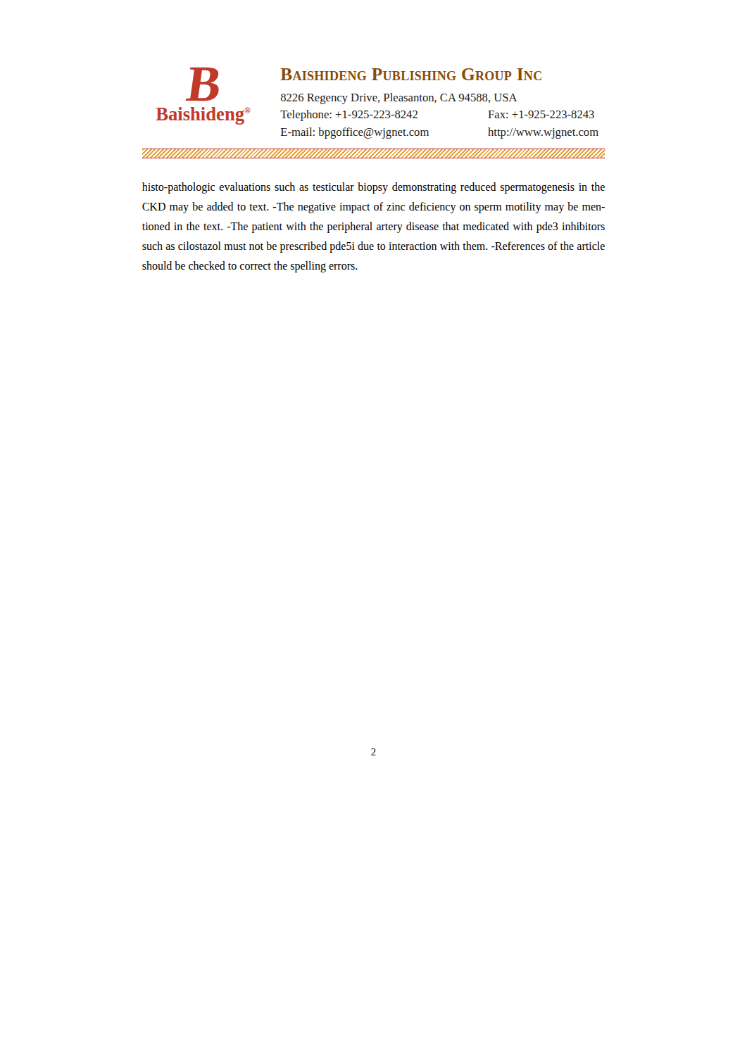B Baishideng®
Baishideng Publishing Group Inc
8226 Regency Drive, Pleasanton, CA 94588, USA
Telephone: +1-925-223-8242 Fax: +1-925-223-8243
E-mail: bpgoffice@wjgnet.com http://www.wjgnet.com
histo-pathologic evaluations such as testicular biopsy demonstrating reduced spermatogenesis in the CKD may be added to text. -The negative impact of zinc deficiency on sperm motility may be mentioned in the text. -The patient with the peripheral artery disease that medicated with pde3 inhibitors such as cilostazol must not be prescribed pde5i due to interaction with them. -References of the article should be checked to correct the spelling errors.
2